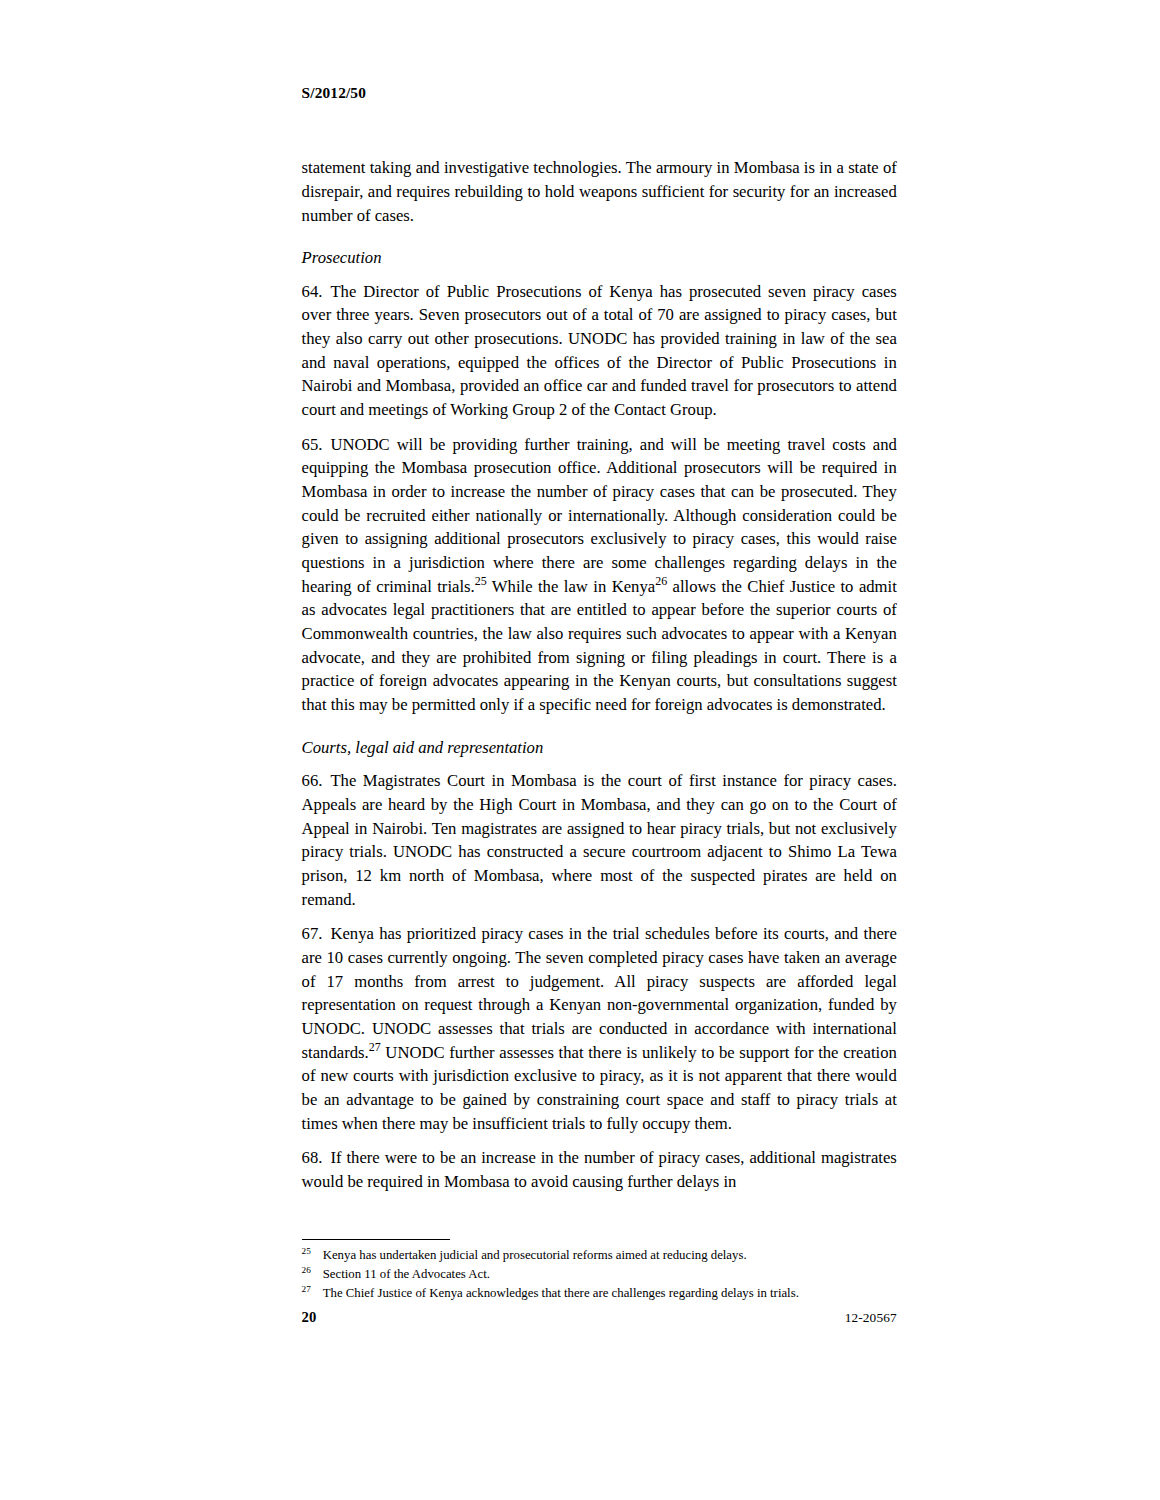S/2012/50
statement taking and investigative technologies. The armoury in Mombasa is in a state of disrepair, and requires rebuilding to hold weapons sufficient for security for an increased number of cases.
Prosecution
64. The Director of Public Prosecutions of Kenya has prosecuted seven piracy cases over three years. Seven prosecutors out of a total of 70 are assigned to piracy cases, but they also carry out other prosecutions. UNODC has provided training in law of the sea and naval operations, equipped the offices of the Director of Public Prosecutions in Nairobi and Mombasa, provided an office car and funded travel for prosecutors to attend court and meetings of Working Group 2 of the Contact Group.
65. UNODC will be providing further training, and will be meeting travel costs and equipping the Mombasa prosecution office. Additional prosecutors will be required in Mombasa in order to increase the number of piracy cases that can be prosecuted. They could be recruited either nationally or internationally. Although consideration could be given to assigning additional prosecutors exclusively to piracy cases, this would raise questions in a jurisdiction where there are some challenges regarding delays in the hearing of criminal trials.25 While the law in Kenya26 allows the Chief Justice to admit as advocates legal practitioners that are entitled to appear before the superior courts of Commonwealth countries, the law also requires such advocates to appear with a Kenyan advocate, and they are prohibited from signing or filing pleadings in court. There is a practice of foreign advocates appearing in the Kenyan courts, but consultations suggest that this may be permitted only if a specific need for foreign advocates is demonstrated.
Courts, legal aid and representation
66. The Magistrates Court in Mombasa is the court of first instance for piracy cases. Appeals are heard by the High Court in Mombasa, and they can go on to the Court of Appeal in Nairobi. Ten magistrates are assigned to hear piracy trials, but not exclusively piracy trials. UNODC has constructed a secure courtroom adjacent to Shimo La Tewa prison, 12 km north of Mombasa, where most of the suspected pirates are held on remand.
67. Kenya has prioritized piracy cases in the trial schedules before its courts, and there are 10 cases currently ongoing. The seven completed piracy cases have taken an average of 17 months from arrest to judgement. All piracy suspects are afforded legal representation on request through a Kenyan non-governmental organization, funded by UNODC. UNODC assesses that trials are conducted in accordance with international standards.27 UNODC further assesses that there is unlikely to be support for the creation of new courts with jurisdiction exclusive to piracy, as it is not apparent that there would be an advantage to be gained by constraining court space and staff to piracy trials at times when there may be insufficient trials to fully occupy them.
68. If there were to be an increase in the number of piracy cases, additional magistrates would be required in Mombasa to avoid causing further delays in
25 Kenya has undertaken judicial and prosecutorial reforms aimed at reducing delays.
26 Section 11 of the Advocates Act.
27 The Chief Justice of Kenya acknowledges that there are challenges regarding delays in trials.
20 12-20567